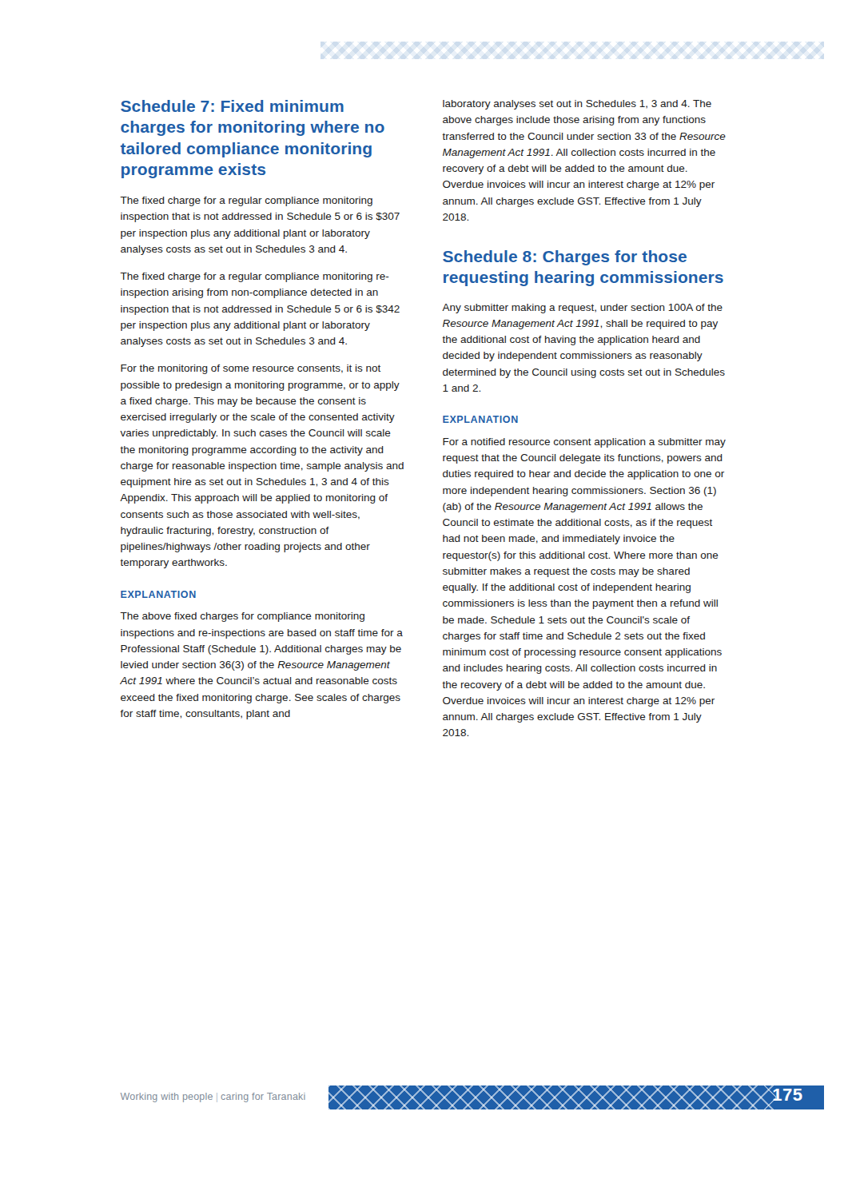Schedule 7: Fixed minimum charges for monitoring where no tailored compliance monitoring programme exists
The fixed charge for a regular compliance monitoring inspection that is not addressed in Schedule 5 or 6 is $307 per inspection plus any additional plant or laboratory analyses costs as set out in Schedules 3 and 4.
The fixed charge for a regular compliance monitoring re-inspection arising from non-compliance detected in an inspection that is not addressed in Schedule 5 or 6 is $342 per inspection plus any additional plant or laboratory analyses costs as set out in Schedules 3 and 4.
For the monitoring of some resource consents, it is not possible to predesign a monitoring programme, or to apply a fixed charge. This may be because the consent is exercised irregularly or the scale of the consented activity varies unpredictably. In such cases the Council will scale the monitoring programme according to the activity and charge for reasonable inspection time, sample analysis and equipment hire as set out in Schedules 1, 3 and 4 of this Appendix. This approach will be applied to monitoring of consents such as those associated with well-sites, hydraulic fracturing, forestry, construction of pipelines/highways /other roading projects and other temporary earthworks.
Explanation
The above fixed charges for compliance monitoring inspections and re-inspections are based on staff time for a Professional Staff (Schedule 1). Additional charges may be levied under section 36(3) of the Resource Management Act 1991 where the Council’s actual and reasonable costs exceed the fixed monitoring charge. See scales of charges for staff time, consultants, plant and
laboratory analyses set out in Schedules 1, 3 and 4. The above charges include those arising from any functions transferred to the Council under section 33 of the Resource Management Act 1991. All collection costs incurred in the recovery of a debt will be added to the amount due. Overdue invoices will incur an interest charge at 12% per annum. All charges exclude GST. Effective from 1 July 2018.
Schedule 8: Charges for those requesting hearing commissioners
Any submitter making a request, under section 100A of the Resource Management Act 1991, shall be required to pay the additional cost of having the application heard and decided by independent commissioners as reasonably determined by the Council using costs set out in Schedules 1 and 2.
Explanation
For a notified resource consent application a submitter may request that the Council delegate its functions, powers and duties required to hear and decide the application to one or more independent hearing commissioners. Section 36 (1)(ab) of the Resource Management Act 1991 allows the Council to estimate the additional costs, as if the request had not been made, and immediately invoice the requestor(s) for this additional cost. Where more than one submitter makes a request the costs may be shared equally. If the additional cost of independent hearing commissioners is less than the payment then a refund will be made. Schedule 1 sets out the Council's scale of charges for staff time and Schedule 2 sets out the fixed minimum cost of processing resource consent applications and includes hearing costs. All collection costs incurred in the recovery of a debt will be added to the amount due. Overdue invoices will incur an interest charge at 12% per annum. All charges exclude GST. Effective from 1 July 2018.
Working with people|caring for Taranaki
175